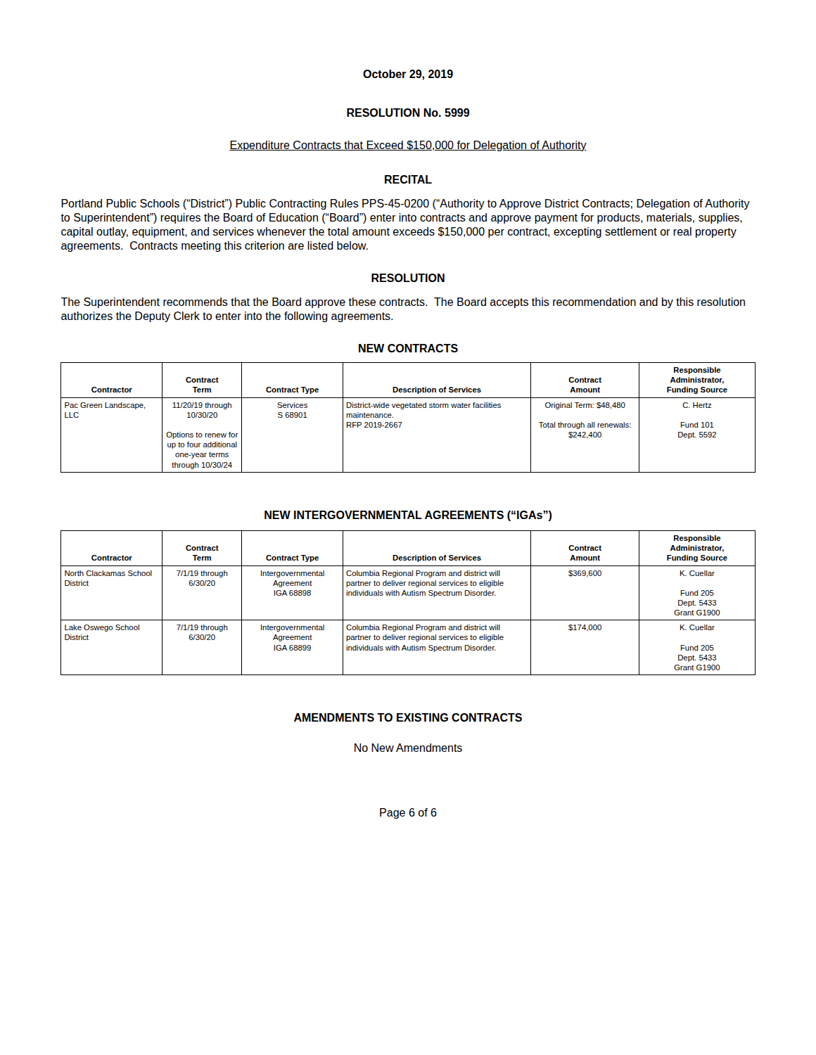October 29, 2019
RESOLUTION No. 5999
Expenditure Contracts that Exceed $150,000 for Delegation of Authority
RECITAL
Portland Public Schools (“District”) Public Contracting Rules PPS-45-0200 (“Authority to Approve District Contracts; Delegation of Authority to Superintendent”) requires the Board of Education (“Board”) enter into contracts and approve payment for products, materials, supplies, capital outlay, equipment, and services whenever the total amount exceeds $150,000 per contract, excepting settlement or real property agreements. Contracts meeting this criterion are listed below.
RESOLUTION
The Superintendent recommends that the Board approve these contracts. The Board accepts this recommendation and by this resolution authorizes the Deputy Clerk to enter into the following agreements.
NEW CONTRACTS
| Contractor | Contract Term | Contract Type | Description of Services | Contract Amount | Responsible Administrator, Funding Source |
| --- | --- | --- | --- | --- | --- |
| Pac Green Landscape, LLC | 11/20/19 through 10/30/20 Options to renew for up to four additional one-year terms through 10/30/24 | Services S 68901 | District-wide vegetated storm water facilities maintenance. RFP 2019-2667 | Original Term: $48,480 Total through all renewals: $242,400 | C. Hertz Fund 101 Dept. 5592 |
NEW INTERGOVERNMENTAL AGREEMENTS (“IGAs”)
| Contractor | Contract Term | Contract Type | Description of Services | Contract Amount | Responsible Administrator, Funding Source |
| --- | --- | --- | --- | --- | --- |
| North Clackamas School District | 7/1/19 through 6/30/20 | Intergovernmental Agreement IGA 68898 | Columbia Regional Program and district will partner to deliver regional services to eligible individuals with Autism Spectrum Disorder. | $369,600 | K. Cuellar Fund 205 Dept. 5433 Grant G1900 |
| Lake Oswego School District | 7/1/19 through 6/30/20 | Intergovernmental Agreement IGA 68899 | Columbia Regional Program and district will partner to deliver regional services to eligible individuals with Autism Spectrum Disorder. | $174,000 | K. Cuellar Fund 205 Dept. 5433 Grant G1900 |
AMENDMENTS TO EXISTING CONTRACTS
No New Amendments
Page 6 of 6